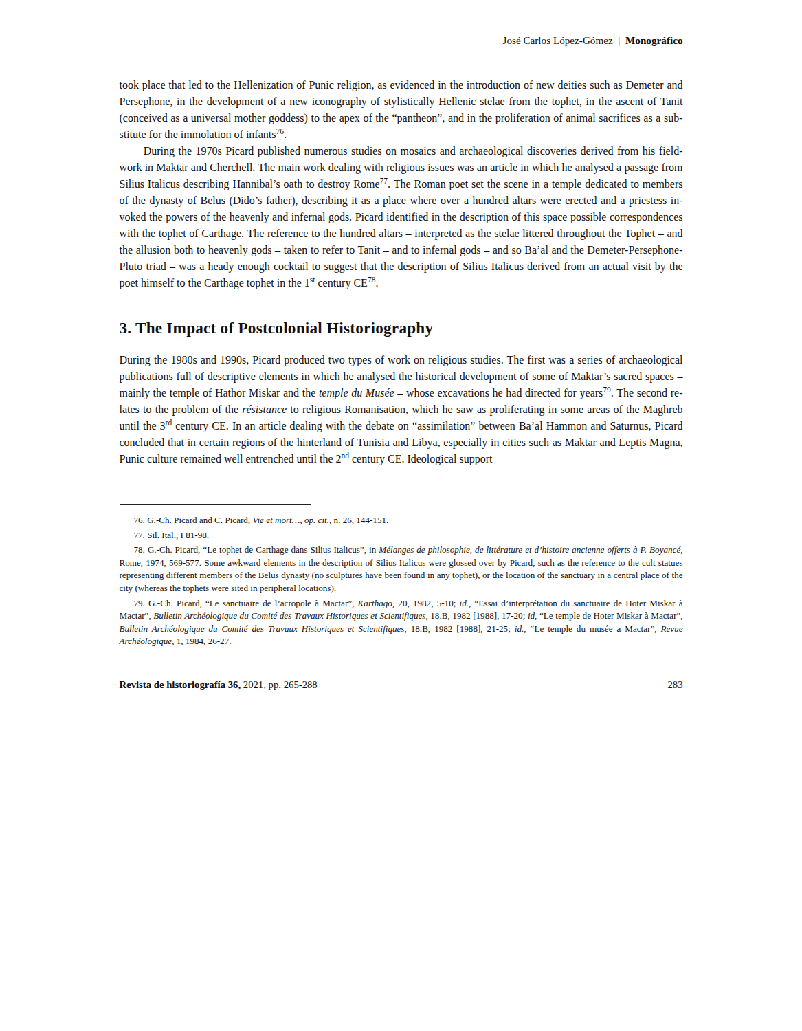José Carlos López-Gómez|Monográfico
took place that led to the Hellenization of Punic religion, as evidenced in the introduction of new deities such as Demeter and Persephone, in the development of a new iconography of stylistically Hellenic stelae from the tophet, in the ascent of Tanit (conceived as a universal mother goddess) to the apex of the “pantheon”, and in the proliferation of animal sacrifices as a substitute for the immolation of infants76.
During the 1970s Picard published numerous studies on mosaics and archaeological discoveries derived from his fieldwork in Maktar and Cherchell. The main work dealing with religious issues was an article in which he analysed a passage from Silius Italicus describing Hannibal’s oath to destroy Rome77. The Roman poet set the scene in a temple dedicated to members of the dynasty of Belus (Dido’s father), describing it as a place where over a hundred altars were erected and a priestess invoked the powers of the heavenly and infernal gods. Picard identified in the description of this space possible correspondences with the tophet of Carthage. The reference to the hundred altars – interpreted as the stelae littered throughout the Tophet – and the allusion both to heavenly gods – taken to refer to Tanit – and to infernal gods – and so Ba’al and the Demeter-Persephone-Pluto triad – was a heady enough cocktail to suggest that the description of Silius Italicus derived from an actual visit by the poet himself to the Carthage tophet in the 1st century CE78.
3. The Impact of Postcolonial Historiography
During the 1980s and 1990s, Picard produced two types of work on religious studies. The first was a series of archaeological publications full of descriptive elements in which he analysed the historical development of some of Maktar’s sacred spaces – mainly the temple of Hathor Miskar and the temple du Musée – whose excavations he had directed for years79. The second relates to the problem of the résistance to religious Romanisation, which he saw as proliferating in some areas of the Maghreb until the 3rd century CE. In an article dealing with the debate on “assimilation” between Ba’al Hammon and Saturnus, Picard concluded that in certain regions of the hinterland of Tunisia and Libya, especially in cities such as Maktar and Leptis Magna, Punic culture remained well entrenched until the 2nd century CE. Ideological support
76. G.-Ch. Picard and C. Picard, Vie et mort…, op. cit., n. 26, 144-151.
77. Sil. Ital., I 81-98.
78. G.-Ch. Picard, “Le tophet de Carthage dans Silius Italicus”, in Mélanges de philosophie, de littérature et d’histoire ancienne offerts à P. Boyancé, Rome, 1974, 569-577. Some awkward elements in the description of Silius Italicus were glossed over by Picard, such as the reference to the cult statues representing different members of the Belus dynasty (no sculptures have been found in any tophet), or the location of the sanctuary in a central place of the city (whereas the tophets were sited in peripheral locations).
79. G.-Ch. Picard, “Le sanctuaire de l’acropole à Mactar”, Karthago, 20, 1982, 5-10; id., “Essai d’interprétation du sanctuaire de Hoter Miskar à Mactar”, Bulletin Archéologique du Comité des Travaux Historiques et Scientifiques, 18.B, 1982 [1988], 17-20; id, “Le temple de Hoter Miskar à Mactar”, Bulletin Archéologique du Comité des Travaux Historiques et Scientifiques, 18.B, 1982 [1988], 21-25; id., “Le temple du musée a Mactar”, Revue Archéologique, 1, 1984, 26-27.
Revista de historiografía 36, 2021, pp. 265-288
283